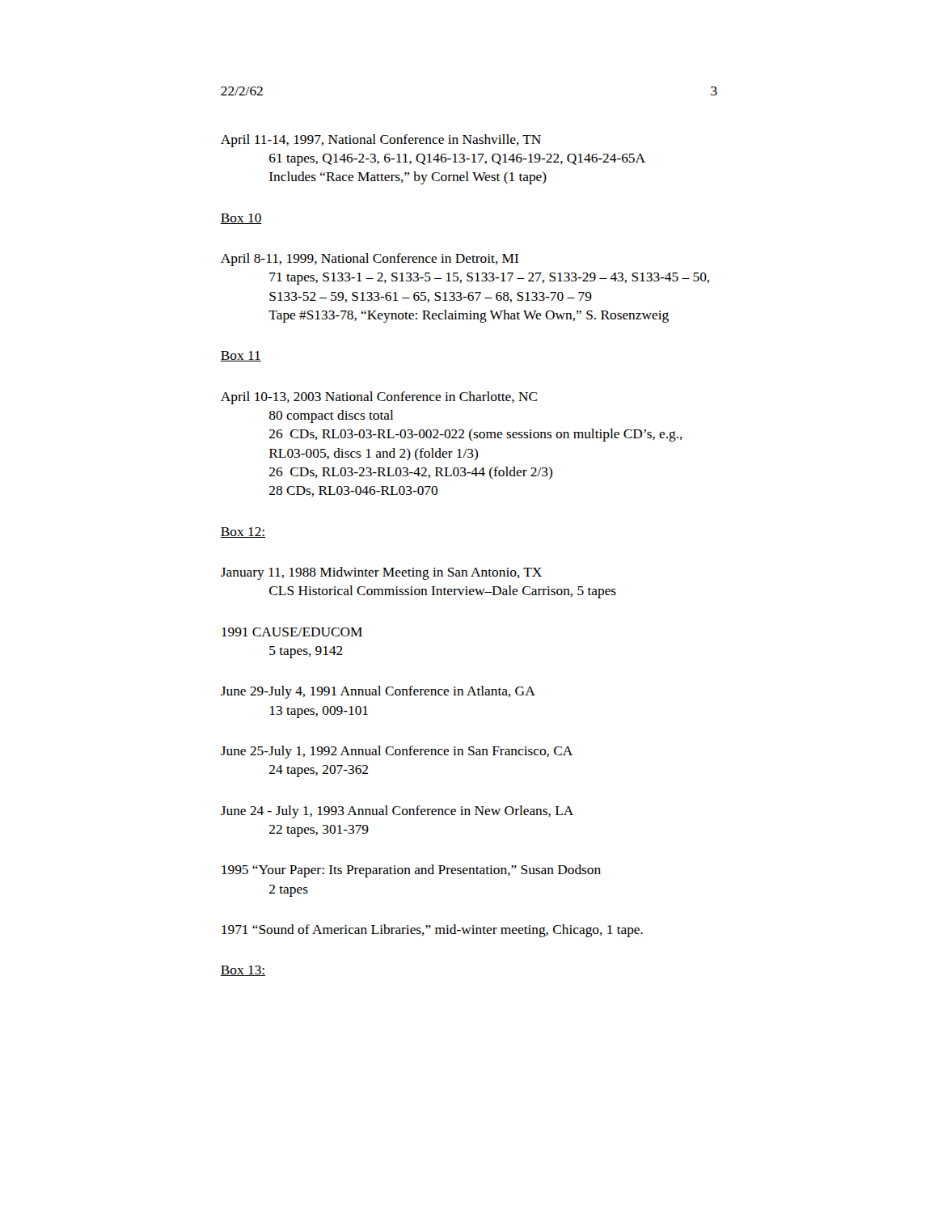22/2/62
3
April 11-14, 1997, National Conference in Nashville, TN
61 tapes, Q146-2-3, 6-11, Q146-13-17, Q146-19-22, Q146-24-65A
Includes “Race Matters,” by Cornel West (1 tape)
Box 10
April 8-11, 1999, National Conference in Detroit, MI
71 tapes, S133-1 – 2, S133-5 – 15, S133-17 – 27, S133-29 – 43, S133-45 – 50, S133-52 – 59, S133-61 – 65, S133-67 – 68, S133-70 – 79
Tape #S133-78, “Keynote: Reclaiming What We Own,” S. Rosenzweig
Box 11
April 10-13, 2003 National Conference in Charlotte, NC
80 compact discs total
26 CDs, RL03-03-RL-03-002-022 (some sessions on multiple CD’s, e.g., RL03-005, discs 1 and 2) (folder 1/3)
26 CDs, RL03-23-RL03-42, RL03-44 (folder 2/3)
28 CDs, RL03-046-RL03-070
Box 12:
January 11, 1988 Midwinter Meeting in San Antonio, TX
CLS Historical Commission Interview–Dale Carrison, 5 tapes
1991 CAUSE/EDUCOM
5 tapes, 9142
June 29-July 4, 1991 Annual Conference in Atlanta, GA
13 tapes, 009-101
June 25-July 1, 1992 Annual Conference in San Francisco, CA
24 tapes, 207-362
June 24 - July 1, 1993 Annual Conference in New Orleans, LA
22 tapes, 301-379
1995 “Your Paper: Its Preparation and Presentation,” Susan Dodson
2 tapes
1971 “Sound of American Libraries,” mid-winter meeting, Chicago, 1 tape.
Box 13: